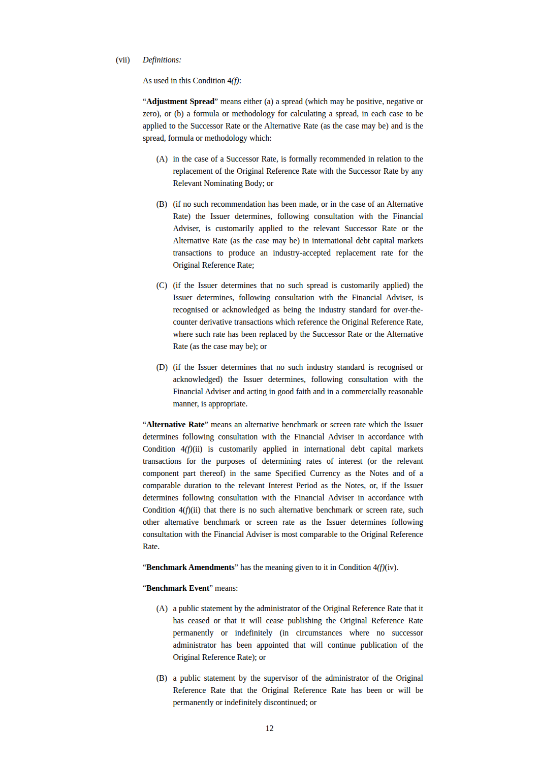(vii)
Definitions:
As used in this Condition 4(f):
“Adjustment Spread” means either (a) a spread (which may be positive, negative or zero), or (b) a formula or methodology for calculating a spread, in each case to be applied to the Successor Rate or the Alternative Rate (as the case may be) and is the spread, formula or methodology which:
(A)
in the case of a Successor Rate, is formally recommended in relation to the replacement of the Original Reference Rate with the Successor Rate by any Relevant Nominating Body; or
(B)
(if no such recommendation has been made, or in the case of an Alternative Rate) the Issuer determines, following consultation with the Financial Adviser, is customarily applied to the relevant Successor Rate or the Alternative Rate (as the case may be) in international debt capital markets transactions to produce an industry-accepted replacement rate for the Original Reference Rate;
(C)
(if the Issuer determines that no such spread is customarily applied) the Issuer determines, following consultation with the Financial Adviser, is recognised or acknowledged as being the industry standard for over-the-counter derivative transactions which reference the Original Reference Rate, where such rate has been replaced by the Successor Rate or the Alternative Rate (as the case may be); or
(D)
(if the Issuer determines that no such industry standard is recognised or acknowledged) the Issuer determines, following consultation with the Financial Adviser and acting in good faith and in a commercially reasonable manner, is appropriate.
“Alternative Rate” means an alternative benchmark or screen rate which the Issuer determines following consultation with the Financial Adviser in accordance with Condition 4(f)(ii) is customarily applied in international debt capital markets transactions for the purposes of determining rates of interest (or the relevant component part thereof) in the same Specified Currency as the Notes and of a comparable duration to the relevant Interest Period as the Notes, or, if the Issuer determines following consultation with the Financial Adviser in accordance with Condition 4(f)(ii) that there is no such alternative benchmark or screen rate, such other alternative benchmark or screen rate as the Issuer determines following consultation with the Financial Adviser is most comparable to the Original Reference Rate.
“Benchmark Amendments” has the meaning given to it in Condition 4(f)(iv).
“Benchmark Event” means:
(A)
a public statement by the administrator of the Original Reference Rate that it has ceased or that it will cease publishing the Original Reference Rate permanently or indefinitely (in circumstances where no successor administrator has been appointed that will continue publication of the Original Reference Rate); or
(B)
a public statement by the supervisor of the administrator of the Original Reference Rate that the Original Reference Rate has been or will be permanently or indefinitely discontinued; or
12